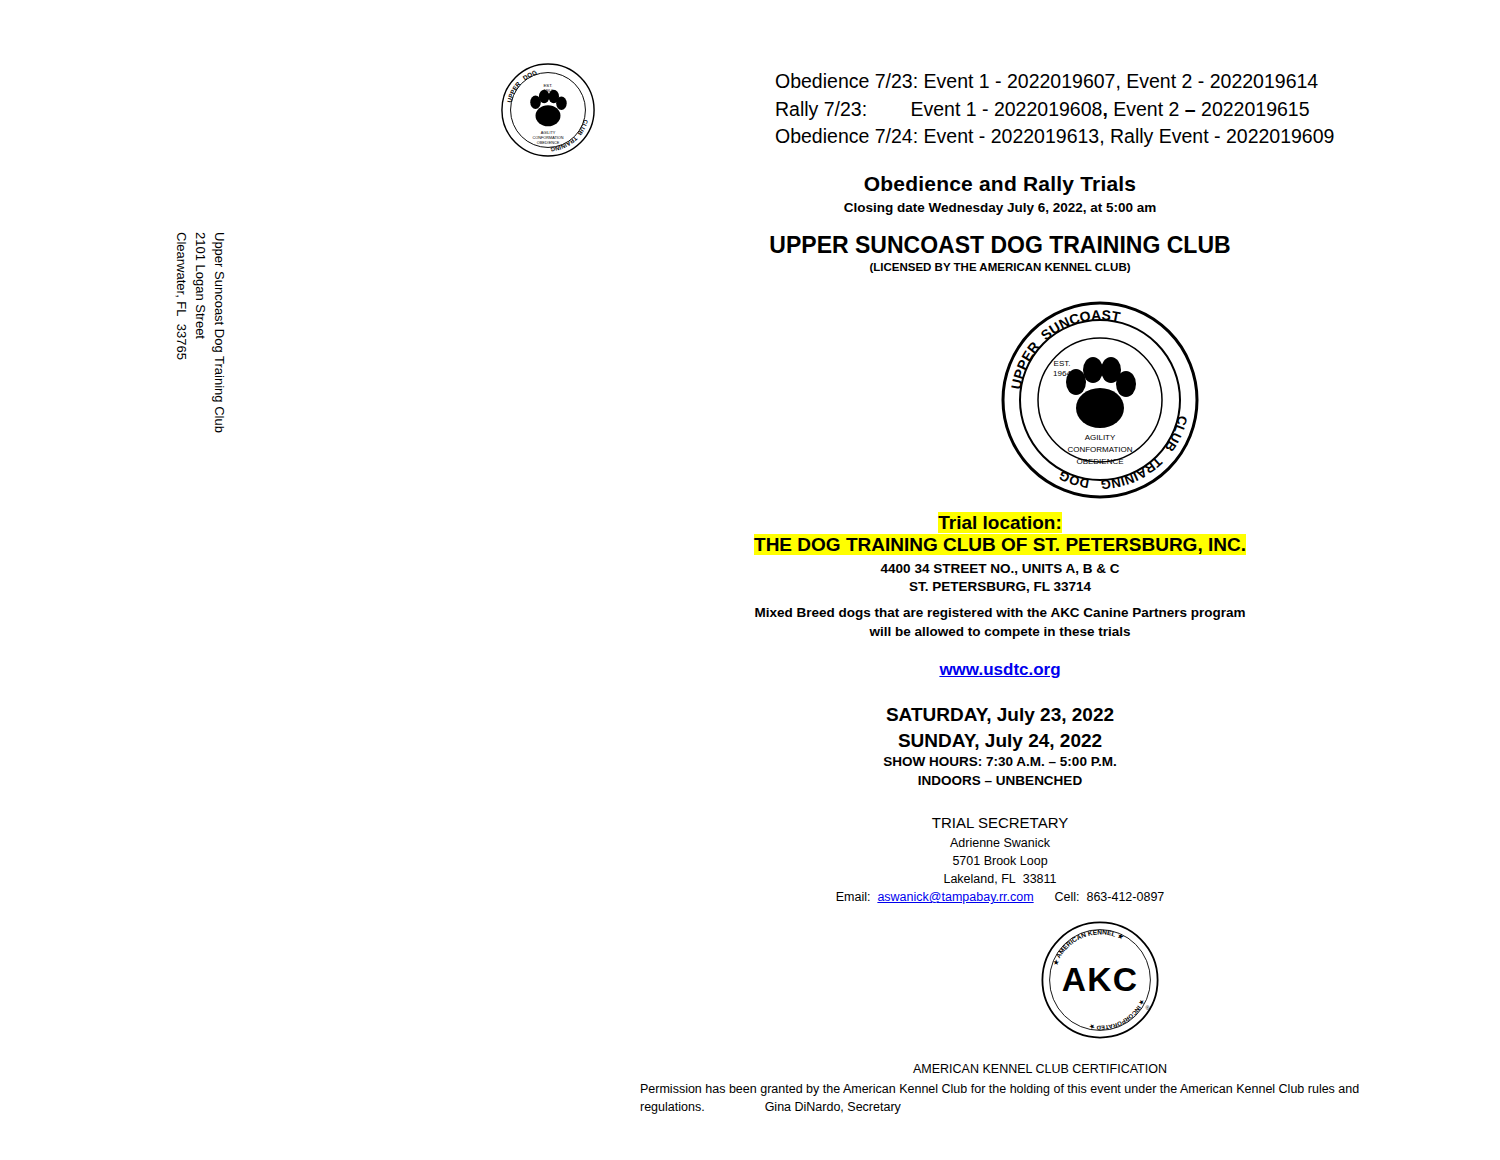Upper Suncoast Dog Training Club
2101 Logan Street
Clearwater, FL 33765
UPPER DOG CLUB TRAINING EST. 1964 AGILITY CONFORMATION OBEDIENCE
Obedience 7/23: Event 1 - 2022019607, Event 2 - 2022019614
Rally 7/23: Event 1 - 2022019608, Event 2 – 2022019615
Obedience 7/24: Event - 2022019613, Rally Event - 2022019609
Obedience and Rally Trials
Closing date Wednesday July 6, 2022, at 5:00 am
UPPER SUNCOAST DOG TRAINING CLUB
(LICENSED BY THE AMERICAN KENNEL CLUB)
UPPER SUNCOAST CLUB TRAINING DOG EST. 1964 AGILITY CONFORMATION OBEDIENCE
Trial location:
THE DOG TRAINING CLUB OF ST. PETERSBURG, INC.
4400 34 STREET NO., UNITS A, B & C
ST. PETERSBURG, FL 33714
Mixed Breed dogs that are registered with the AKC Canine Partners program
will be allowed to compete in these trials
www.usdtc.org
SATURDAY, July 23, 2022
SUNDAY, July 24, 2022
SHOW HOURS: 7:30 A.M. – 5:00 P.M.
INDOORS – UNBENCHED
TRIAL SECRETARY
Adrienne Swanick
5701 Brook Loop
Lakeland, FL 33811
Email: aswanick@tampabay.rr.com Cell: 863-412-0897
AKC ★ AMERICAN KENNEL ★ ★ INCORPORATED ★ ®
AMERICAN KENNEL CLUB CERTIFICATION
Permission has been granted by the American Kennel Club for the holding of this event under the American Kennel Club rules and regulations.Gina DiNardo, Secretary